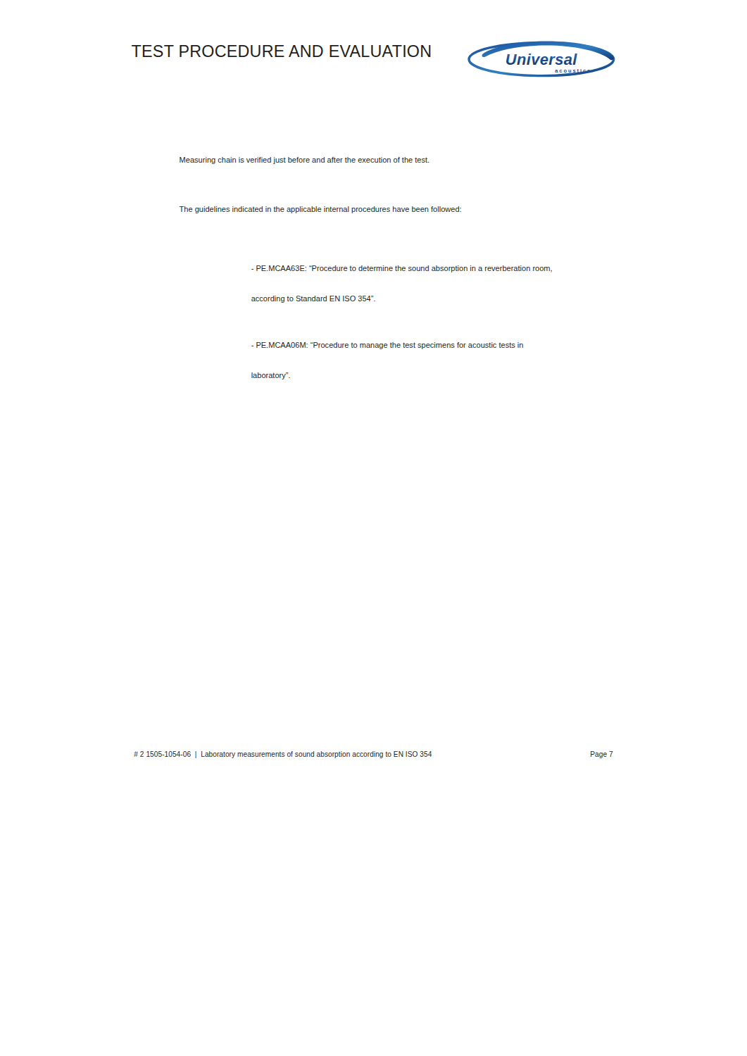TEST PROCEDURE AND EVALUATION
Universal acoustics
Measuring chain is verified just before and after the execution of the test.
The guidelines indicated in the applicable internal procedures have been followed:
- PE.MCAA63E: “Procedure to determine the sound absorption in a reverberation room,
according to Standard EN ISO 354”.
- PE.MCAA06M: “Procedure to manage the test specimens for acoustic tests in
laboratory”.
# 2 1505-1054-06 | Laboratory measurements of sound absorption according to EN ISO 354
Page 7